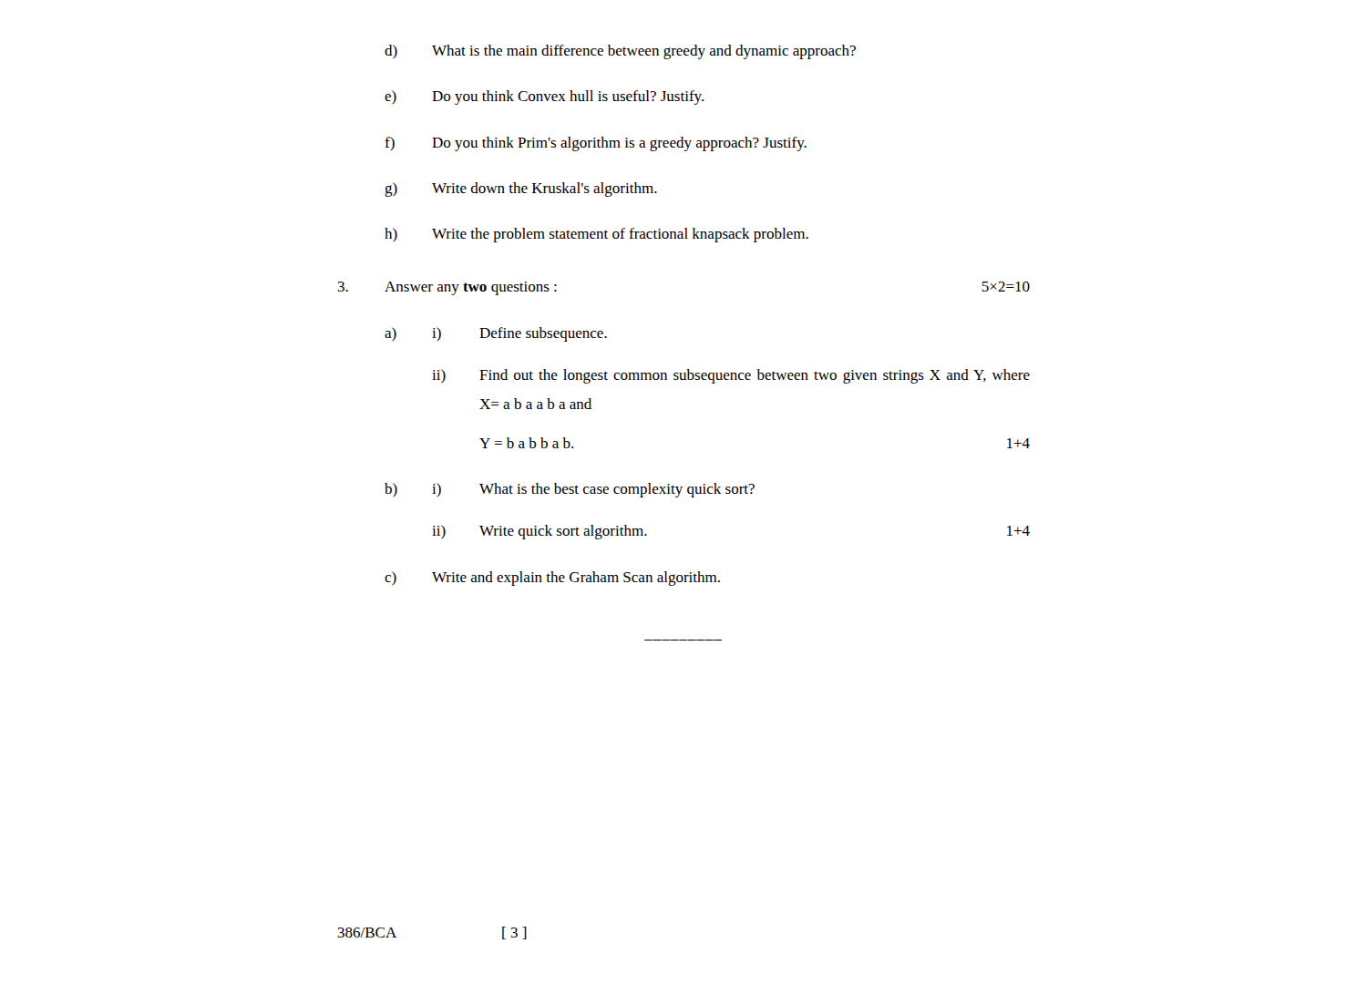d)
What is the main difference between greedy and dynamic approach?
e)
Do you think Convex hull is useful? Justify.
f)
Do you think Prim's algorithm is a greedy approach? Justify.
g)
Write down the Kruskal's algorithm.
h)
Write the problem statement of fractional knapsack problem.
3.
Answer any two questions : 5×2=10
a)
i)
Define subsequence.
ii)
Find out the longest common subsequence between two given strings X and Y, where X= a b a a b a and
Y = b a b b a b. 1+4
b)
i)
What is the best case complexity quick sort?
ii)
Write quick sort algorithm. 1+4
c)
Write and explain the Graham Scan algorithm.
_________
386/BCA
[ 3 ]